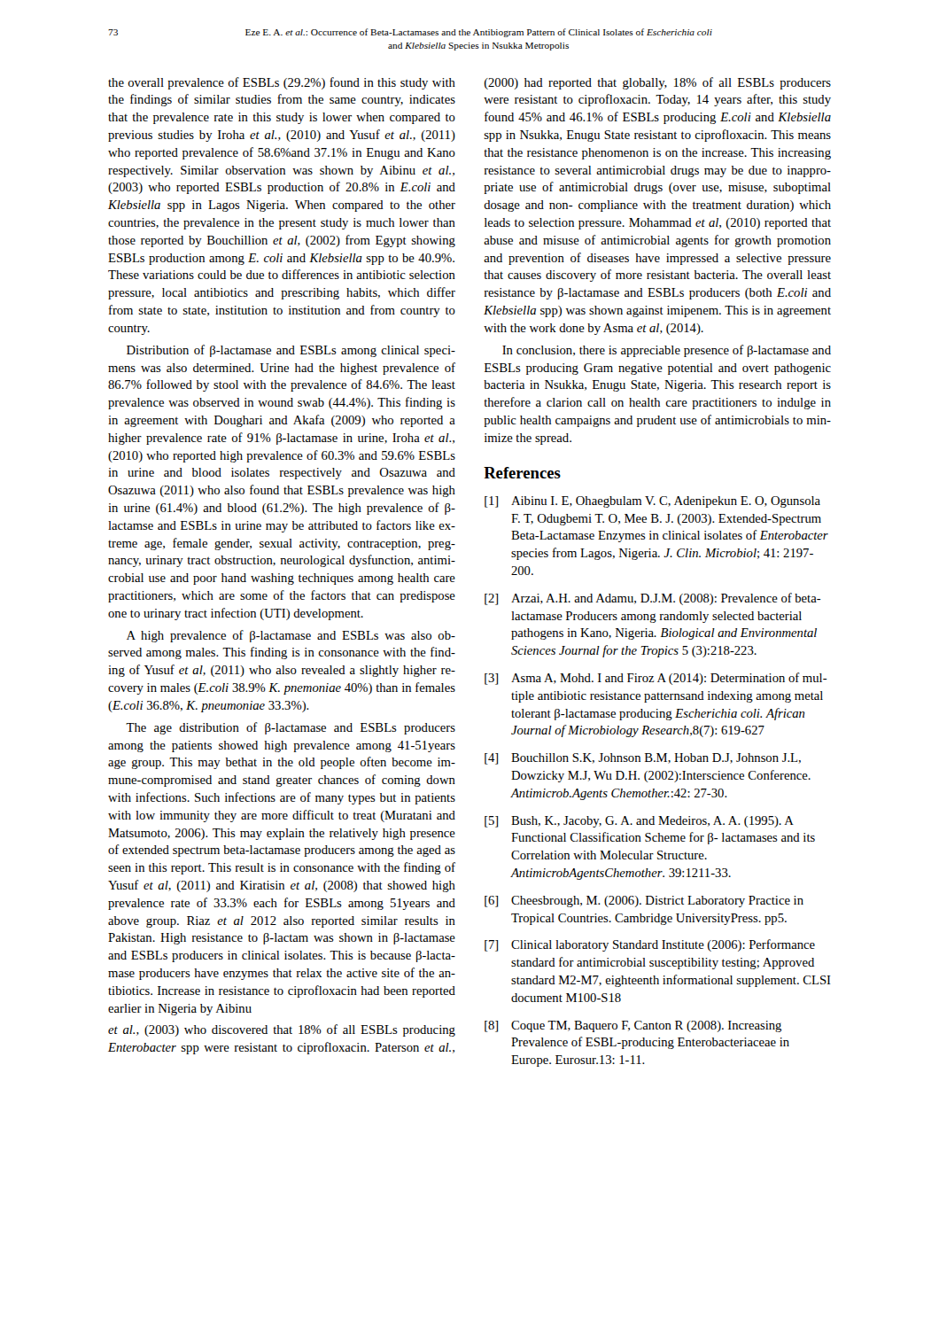73
Eze E. A. et al.: Occurrence of Beta-Lactamases and the Antibiogram Pattern of Clinical Isolates of Escherichia coli
and Klebsiella Species in Nsukka Metropolis
the overall prevalence of ESBLs (29.2%) found in this study with the findings of similar studies from the same country, indicates that the prevalence rate in this study is lower when compared to previous studies by Iroha et al., (2010) and Yusuf et al., (2011) who reported prevalence of 58.6%and 37.1% in Enugu and Kano respectively. Similar observation was shown by Aibinu et al., (2003) who reported ESBLs production of 20.8% in E.coli and Klebsiella spp in Lagos Nigeria. When compared to the other countries, the prevalence in the present study is much lower than those reported by Bouchillion et al, (2002) from Egypt showing ESBLs production among E. coli and Klebsiella spp to be 40.9%. These variations could be due to differences in antibiotic selection pressure, local antibiotics and prescribing habits, which differ from state to state, institution to institution and from country to country.
Distribution of β-lactamase and ESBLs among clinical specimens was also determined. Urine had the highest prevalence of 86.7% followed by stool with the prevalence of 84.6%. The least prevalence was observed in wound swab (44.4%). This finding is in agreement with Doughari and Akafa (2009) who reported a higher prevalence rate of 91% β-lactamase in urine, Iroha et al., (2010) who reported high prevalence of 60.3% and 59.6% ESBLs in urine and blood isolates respectively and Osazuwa and Osazuwa (2011) who also found that ESBLs prevalence was high in urine (61.4%) and blood (61.2%). The high prevalence of β- lactamse and ESBLs in urine may be attributed to factors like extreme age, female gender, sexual activity, contraception, pregnancy, urinary tract obstruction, neurological dysfunction, antimicrobial use and poor hand washing techniques among health care practitioners, which are some of the factors that can predispose one to urinary tract infection (UTI) development.
A high prevalence of β-lactamase and ESBLs was also observed among males. This finding is in consonance with the finding of Yusuf et al, (2011) who also revealed a slightly higher recovery in males (E.coli 38.9% K. pnemoniae 40%) than in females (E.coli 36.8%, K. pneumoniae 33.3%).
The age distribution of β-lactamase and ESBLs producers among the patients showed high prevalence among 41-51years age group. This may bethat in the old people often become immune-compromised and stand greater chances of coming down with infections. Such infections are of many types but in patients with low immunity they are more difficult to treat (Muratani and Matsumoto, 2006). This may explain the relatively high presence of extended spectrum beta-lactamase producers among the aged as seen in this report. This result is in consonance with the finding of Yusuf et al, (2011) and Kiratisin et al, (2008) that showed high prevalence rate of 33.3% each for ESBLs among 51years and above group. Riaz et al 2012 also reported similar results in Pakistan. High resistance to β-lactam was shown in β-lactamase and ESBLs producers in clinical isolates. This is because β-lactamase producers have enzymes that relax the active site of the antibiotics. Increase in resistance to ciprofloxacin had been reported earlier in Nigeria by Aibinu
et al., (2003) who discovered that 18% of all ESBLs producing Enterobacter spp were resistant to ciprofloxacin. Paterson et al., (2000) had reported that globally, 18% of all ESBLs producers were resistant to ciprofloxacin. Today, 14 years after, this study found 45% and 46.1% of ESBLs producing E.coli and Klebsiella spp in Nsukka, Enugu State resistant to ciprofloxacin. This means that the resistance phenomenon is on the increase. This increasing resistance to several antimicrobial drugs may be due to inappropriate use of antimicrobial drugs (over use, misuse, suboptimal dosage and non- compliance with the treatment duration) which leads to selection pressure. Mohammad et al, (2010) reported that abuse and misuse of antimicrobial agents for growth promotion and prevention of diseases have impressed a selective pressure that causes discovery of more resistant bacteria. The overall least resistance by β-lactamase and ESBLs producers (both E.coli and Klebsiella spp) was shown against imipenem. This is in agreement with the work done by Asma et al, (2014).
In conclusion, there is appreciable presence of β-lactamase and ESBLs producing Gram negative potential and overt pathogenic bacteria in Nsukka, Enugu State, Nigeria. This research report is therefore a clarion call on health care practitioners to indulge in public health campaigns and prudent use of antimicrobials to minimize the spread.
References
Aibinu I. E, Ohaegbulam V. C, Adenipekun E. O, Ogunsola F. T, Odugbemi T. O, Mee B. J. (2003). Extended-Spectrum Beta-Lactamase Enzymes in clinical isolates of Enterobacter species from Lagos, Nigeria. J. Clin. Microbiol; 41: 2197-200.
Arzai, A.H. and Adamu, D.J.M. (2008): Prevalence of beta-lactamase Producers among randomly selected bacterial pathogens in Kano, Nigeria. Biological and Environmental Sciences Journal for the Tropics 5 (3):218-223.
Asma A, Mohd. I and Firoz A (2014): Determination of multiple antibiotic resistance patternsand indexing among metal tolerant β-lactamase producing Escherichia coli. African Journal of Microbiology Research,8(7): 619-627
Bouchillon S.K, Johnson B.M, Hoban D.J, Johnson J.L, Dowzicky M.J, Wu D.H. (2002):Interscience Conference. Antimicrob.Agents Chemother.:42: 27-30.
Bush, K., Jacoby, G. A. and Medeiros, A. A. (1995). A Functional Classification Scheme for β- lactamases and its Correlation with Molecular Structure. AntimicrobAgentsChemother. 39:1211-33.
Cheesbrough, M. (2006). District Laboratory Practice in Tropical Countries. Cambridge UniversityPress. pp5.
Clinical laboratory Standard Institute (2006): Performance standard for antimicrobial susceptibility testing; Approved standard M2-M7, eighteenth informational supplement. CLSI document M100-S18
Coque TM, Baquero F, Canton R (2008). Increasing Prevalence of ESBL-producing Enterobacteriaceae in Europe. Eurosur.13: 1-11.